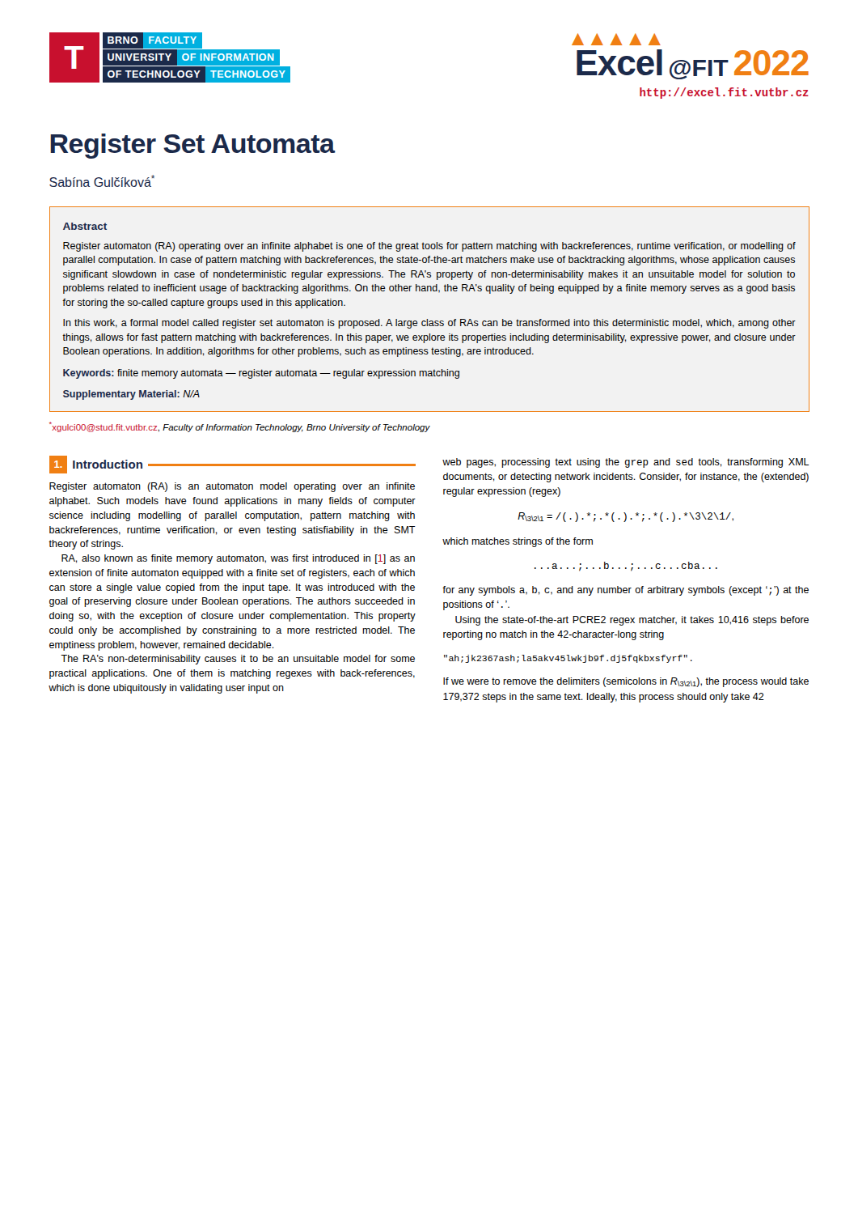T
BRNO
FACULTY
UNIVERSITY
OF INFORMATION
OF TECHNOLOGY
TECHNOLOGY
▲▲▲▲▲
Excel
@FIT
2022
http://excel.fit.vutbr.cz
Register Set Automata
Sabína Gulčíková*
Abstract
Register automaton (RA) operating over an infinite alphabet is one of the great tools for pattern matching with backreferences, runtime verification, or modelling of parallel computation. In case of pattern matching with backreferences, the state-of-the-art matchers make use of backtracking algorithms, whose application causes significant slowdown in case of nondeterministic regular expressions. The RA's property of non-determinisability makes it an unsuitable model for solution to problems related to inefficient usage of backtracking algorithms. On the other hand, the RA's quality of being equipped by a finite memory serves as a good basis for storing the so-called capture groups used in this application.
In this work, a formal model called register set automaton is proposed. A large class of RAs can be transformed into this deterministic model, which, among other things, allows for fast pattern matching with backreferences. In this paper, we explore its properties including determinisability, expressive power, and closure under Boolean operations. In addition, algorithms for other problems, such as emptiness testing, are introduced.
Keywords: finite memory automata — register automata — regular expression matching
Supplementary Material: N/A
*xgulci00@stud.fit.vutbr.cz, Faculty of Information Technology, Brno University of Technology
1. Introduction
Register automaton (RA) is an automaton model operating over an infinite alphabet. Such models have found applications in many fields of computer science including modelling of parallel computation, pattern matching with backreferences, runtime verification, or even testing satisfiability in the SMT theory of strings.
RA, also known as finite memory automaton, was first introduced in [1] as an extension of finite automaton equipped with a finite set of registers, each of which can store a single value copied from the input tape. It was introduced with the goal of preserving closure under Boolean operations. The authors succeeded in doing so, with the exception of closure under complementation. This property could only be accomplished by constraining to a more restricted model. The emptiness problem, however, remained decidable.
The RA's non-determinisability causes it to be an unsuitable model for some practical applications. One of them is matching regexes with back-references, which is done ubiquitously in validating user input on
web pages, processing text using the grep and sed tools, transforming XML documents, or detecting network incidents. Consider, for instance, the (extended) regular expression (regex)
R\3\2\1 = /(.).*;.*(.).*;.*(.).*\3\2\1/,
which matches strings of the form
...a...;...b...;...c...cba...
for any symbols a, b, c, and any number of arbitrary symbols (except ‘;’) at the positions of ‘.’.
Using the state-of-the-art PCRE2 regex matcher, it takes 10,416 steps before reporting no match in the 42-character-long string
"ah;jk2367ash;la5akv45lwkjb9f.dj5fqkbxsfyrf".
If we were to remove the delimiters (semicolons in R\3\2\1), the process would take 179,372 steps in the same text. Ideally, this process should only take 42